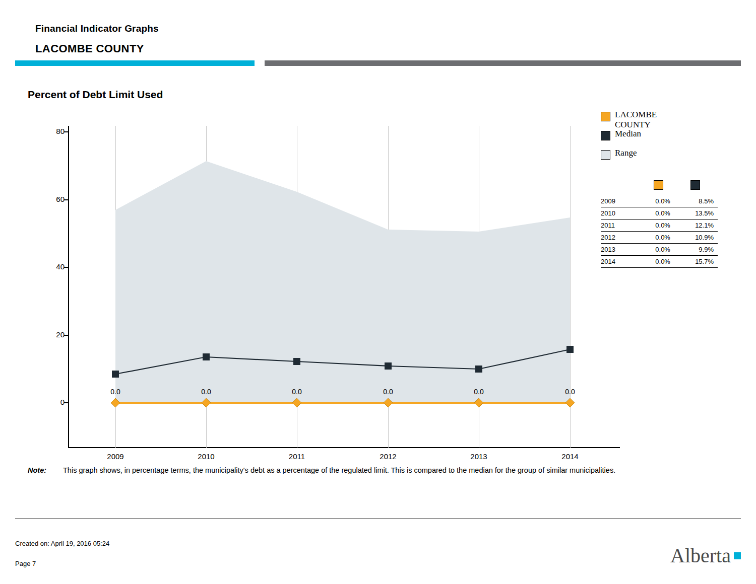Financial Indicator Graphs
LACOMBE COUNTY
Percent of Debt Limit Used
80
60
40
20
0
2009
2010
2011
2012
2013
2014
0.0
0.0
0.0
0.0
0.0
0.0
LACOMBE COUNTY
Median
Range
| 2009 | 0.0% | 8.5% |
| 2010 | 0.0% | 13.5% |
| 2011 | 0.0% | 12.1% |
| 2012 | 0.0% | 10.9% |
| 2013 | 0.0% | 9.9% |
| 2014 | 0.0% | 15.7% |
Note: This graph shows, in percentage terms, the municipality's debt as a percentage of the regulated limit. This is compared to the median for the group of similar municipalities.
Created on: April 19, 2016 05:24
Page 7
Alberta